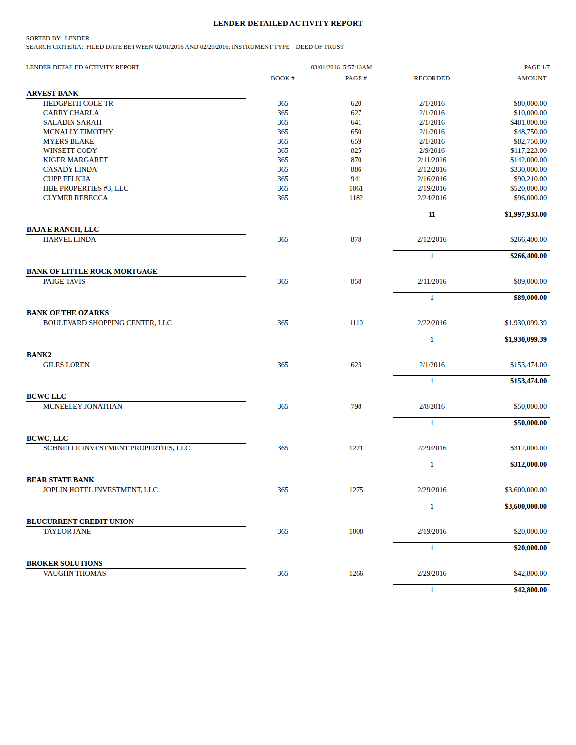LENDER DETAILED ACTIVITY REPORT
SORTED BY: LENDER
SEARCH CRITERIA: FILED DATE BETWEEN 02/01/2016 AND 02/29/2016; INSTRUMENT TYPE = DEED OF TRUST
LENDER DETAILED ACTIVITY REPORT
03/01/2016 5:57:13AM
PAGE 1/7
| | BOOK # | PAGE # | RECORDED | AMOUNT |
| --- | --- | --- | --- | --- |
| ARVEST BANK | | | | |
| HEDGPETH COLE TR | 365 | 620 | 2/1/2016 | $80,000.00 |
| CARRY CHARLA | 365 | 627 | 2/1/2016 | $10,000.00 |
| SALADIN SARAH | 365 | 641 | 2/1/2016 | $481,000.00 |
| MCNALLY TIMOTHY | 365 | 650 | 2/1/2016 | $48,750.00 |
| MYERS BLAKE | 365 | 659 | 2/1/2016 | $82,750.00 |
| WINSETT CODY | 365 | 825 | 2/9/2016 | $117,223.00 |
| KIGER MARGARET | 365 | 870 | 2/11/2016 | $142,000.00 |
| CASADY LINDA | 365 | 886 | 2/12/2016 | $330,000.00 |
| CUPP FELICIA | 365 | 941 | 2/16/2016 | $90,210.00 |
| HBE PROPERTIES #3, LLC | 365 | 1061 | 2/19/2016 | $520,000.00 |
| CLYMER REBECCA | 365 | 1182 | 2/24/2016 | $96,000.00 |
| | | | 11 | $1,997,933.00 |
| BAJA E RANCH, LLC | | | | |
| HARVEL LINDA | 365 | 878 | 2/12/2016 | $266,400.00 |
| | | | 1 | $266,400.00 |
| BANK OF LITTLE ROCK MORTGAGE | | | | |
| PAIGE TAVIS | 365 | 858 | 2/11/2016 | $89,000.00 |
| | | | 1 | $89,000.00 |
| BANK OF THE OZARKS | | | | |
| BOULEVARD SHOPPING CENTER, LLC | 365 | 1110 | 2/22/2016 | $1,930,099.39 |
| | | | 1 | $1,930,099.39 |
| BANK2 | | | | |
| GILES LOREN | 365 | 623 | 2/1/2016 | $153,474.00 |
| | | | 1 | $153,474.00 |
| BCWC LLC | | | | |
| MCNEELEY JONATHAN | 365 | 798 | 2/8/2016 | $50,000.00 |
| | | | 1 | $50,000.00 |
| BCWC, LLC | | | | |
| SCHNELLE INVESTMENT PROPERTIES, LLC | 365 | 1271 | 2/29/2016 | $312,000.00 |
| | | | 1 | $312,000.00 |
| BEAR STATE BANK | | | | |
| JOPLIN HOTEL INVESTMENT, LLC | 365 | 1275 | 2/29/2016 | $3,600,000.00 |
| | | | 1 | $3,600,000.00 |
| BLUCURRENT CREDIT UNION | | | | |
| TAYLOR JANE | 365 | 1008 | 2/19/2016 | $20,000.00 |
| | | | 1 | $20,000.00 |
| BROKER SOLUTIONS | | | | |
| VAUGHN THOMAS | 365 | 1266 | 2/29/2016 | $42,800.00 |
| | | | 1 | $42,800.00 |